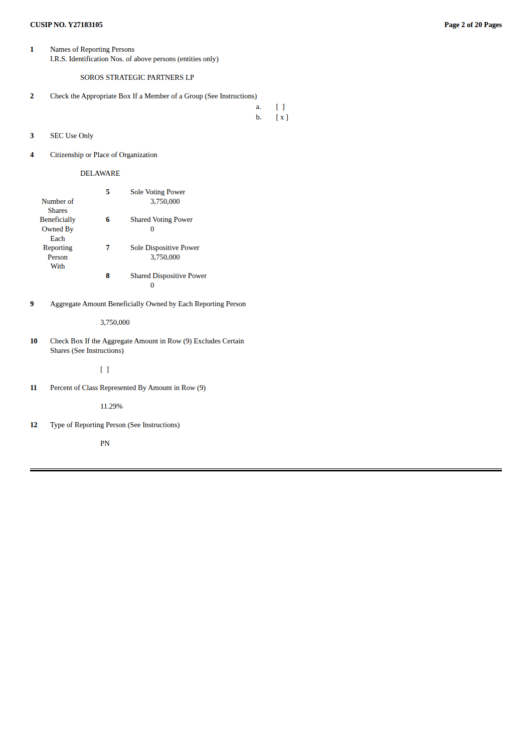CUSIP NO. Y27183105
Page 2 of 20 Pages
1
Names of Reporting Persons
I.R.S. Identification Nos. of above persons (entities only)
SOROS STRATEGIC PARTNERS LP
2
Check the Appropriate Box If a Member of a Group (See Instructions)
a.[ ]
b.[ x ]
3
SEC Use Only
4
Citizenship or Place of Organization
DELAWARE
| | 5 | Sole Voting Power |
| Number of Shares | | 3,750,000 |
| Beneficially | 6 | Shared Voting Power |
| Owned By Each | | 0 |
| Reporting | 7 | Sole Dispositive Power |
| Person With | | 3,750,000 |
| | 8 | Shared Dispositive Power |
| | | 0 |
9
Aggregate Amount Beneficially Owned by Each Reporting Person
3,750,000
10
Check Box If the Aggregate Amount in Row (9) Excludes Certain
Shares (See Instructions)
[ ]
11
Percent of Class Represented By Amount in Row (9)
11.29%
12
Type of Reporting Person (See Instructions)
PN